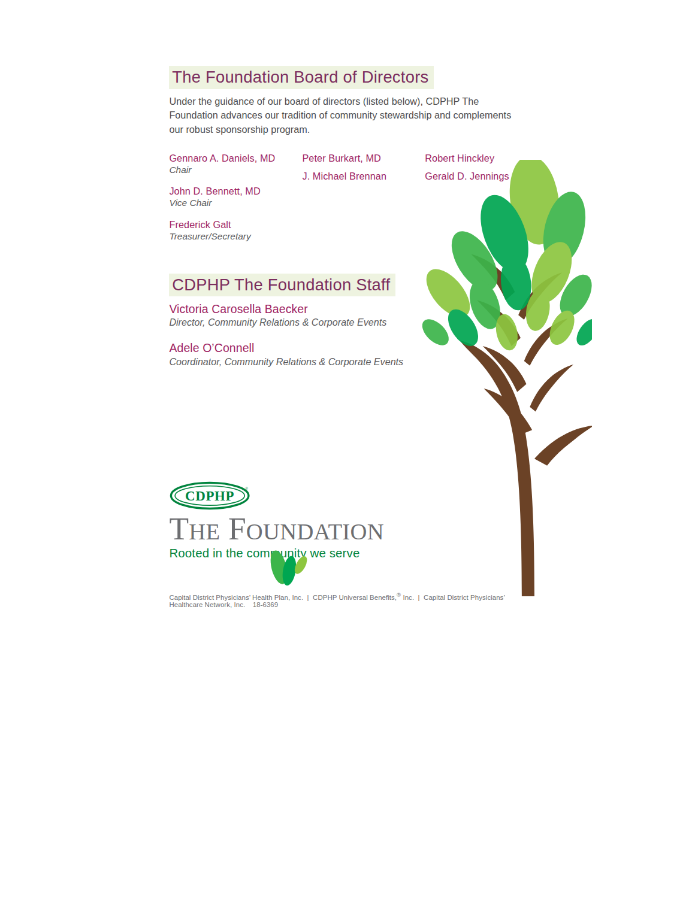The Foundation Board of Directors
Under the guidance of our board of directors (listed below), CDPHP The Foundation advances our tradition of community stewardship and complements our robust sponsorship program.
Gennaro A. Daniels, MD
Chair
John D. Bennett, MD
Vice Chair
Frederick Galt
Treasurer/Secretary
Peter Burkart, MD
J. Michael Brennan
Robert Hinckley
Gerald D. Jennings
CDPHP The Foundation Staff
Victoria Carosella Baecker
Director, Community Relations & Corporate Events
Adele O’Connell
Coordinator, Community Relations & Corporate Events
CDPHP ®
THE FOUNDATION
Rooted in the community we serve
Capital District Physicians’ Health Plan, Inc. | CDPHP Universal Benefits,® Inc. | Capital District Physicians’ Healthcare Network, Inc.18-6369